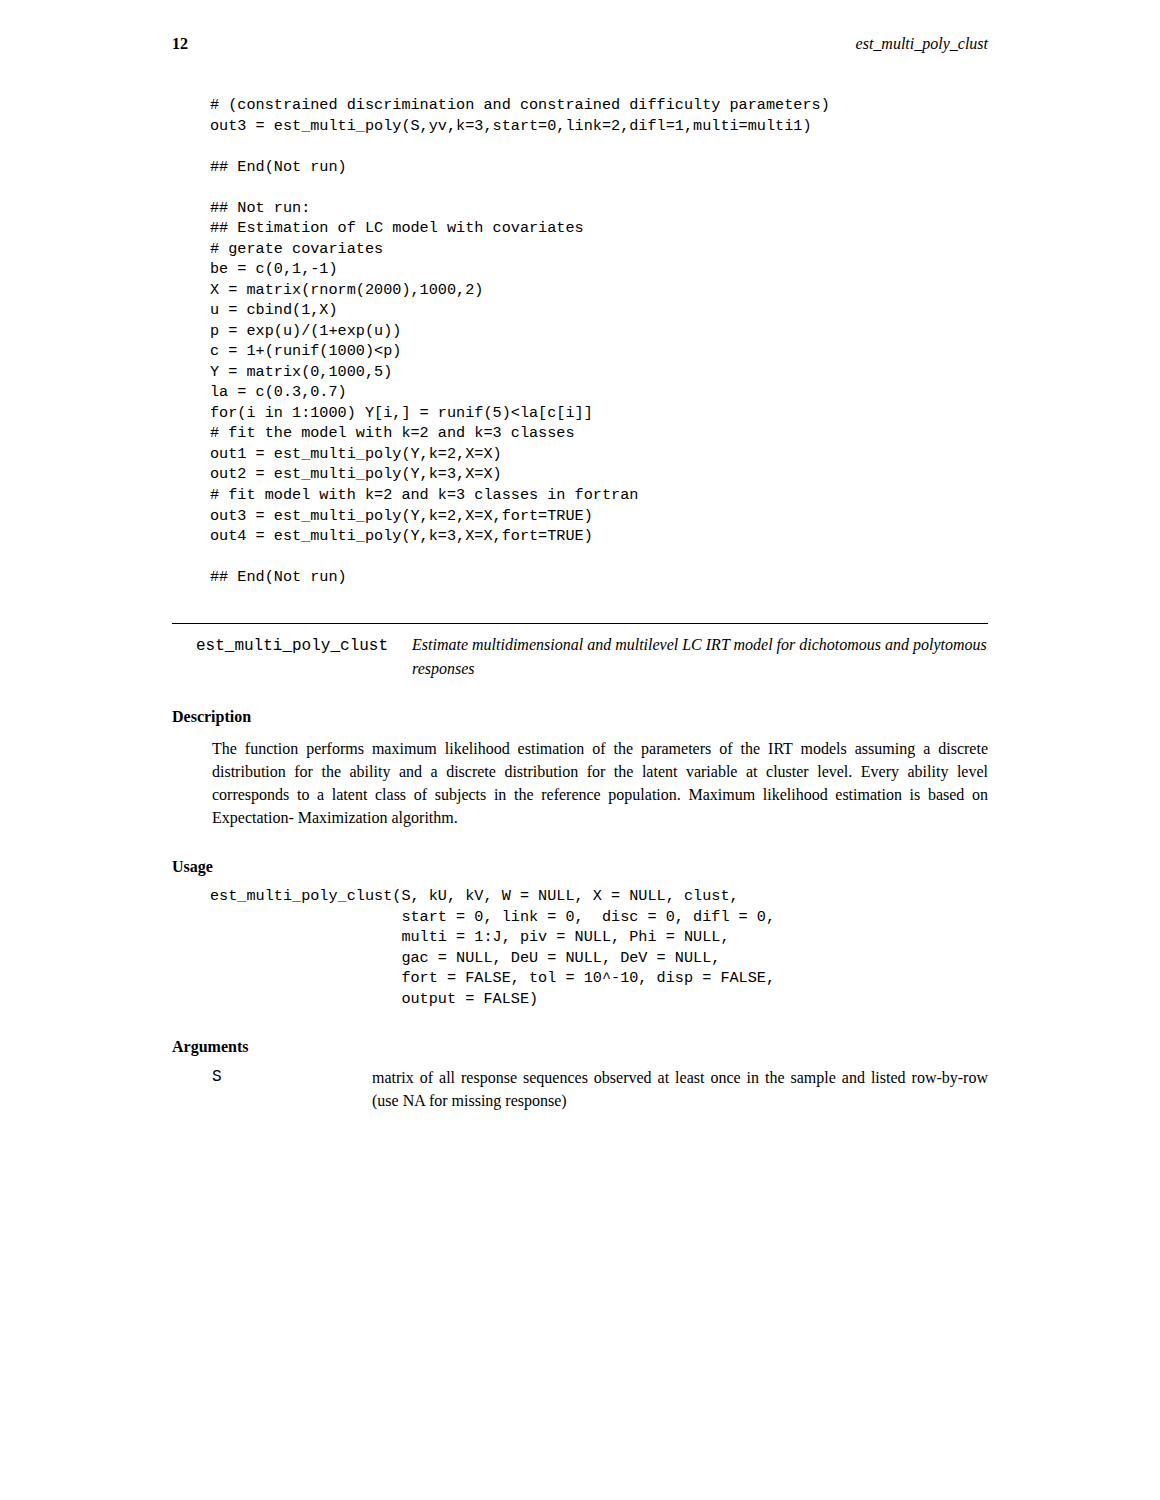12 est_multi_poly_clust
# (constrained discrimination and constrained difficulty parameters)
out3 = est_multi_poly(S,yv,k=3,start=0,link=2,difl=1,multi=multi1)

## End(Not run)

## Not run:
## Estimation of LC model with covariates
# gerate covariates
be = c(0,1,-1)
X = matrix(rnorm(2000),1000,2)
u = cbind(1,X)
p = exp(u)/(1+exp(u))
c = 1+(runif(1000)<p)
Y = matrix(0,1000,5)
la = c(0.3,0.7)
for(i in 1:1000) Y[i,] = runif(5)<la[c[i]]
# fit the model with k=2 and k=3 classes
out1 = est_multi_poly(Y,k=2,X=X)
out2 = est_multi_poly(Y,k=3,X=X)
# fit model with k=2 and k=3 classes in fortran
out3 = est_multi_poly(Y,k=2,X=X,fort=TRUE)
out4 = est_multi_poly(Y,k=3,X=X,fort=TRUE)

## End(Not run)
est_multi_poly_clust Estimate multidimensional and multilevel LC IRT model for dichotomous and polytomous responses
Description
The function performs maximum likelihood estimation of the parameters of the IRT models assuming a discrete distribution for the ability and a discrete distribution for the latent variable at cluster level. Every ability level corresponds to a latent class of subjects in the reference population. Maximum likelihood estimation is based on Expectation- Maximization algorithm.
Usage
est_multi_poly_clust(S, kU, kV, W = NULL, X = NULL, clust,
                     start = 0, link = 0,  disc = 0, difl = 0,
                     multi = 1:J, piv = NULL, Phi = NULL,
                     gac = NULL, DeU = NULL, DeV = NULL,
                     fort = FALSE, tol = 10^-10, disp = FALSE,
                     output = FALSE)
Arguments
S
matrix of all response sequences observed at least once in the sample and listed row-by-row (use NA for missing response)